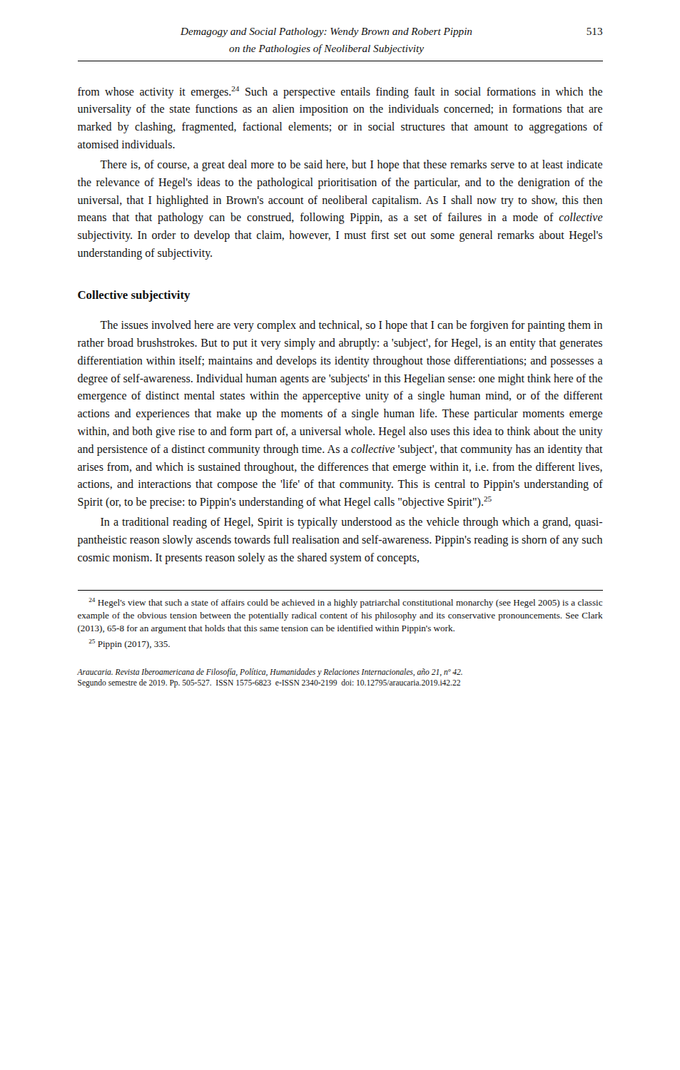Demagogy and Social Pathology: Wendy Brown and Robert Pippin
on the Pathologies of Neoliberal Subjectivity
513
from whose activity it emerges.24 Such a perspective entails finding fault in social formations in which the universality of the state functions as an alien imposition on the individuals concerned; in formations that are marked by clashing, fragmented, factional elements; or in social structures that amount to aggregations of atomised individuals.
There is, of course, a great deal more to be said here, but I hope that these remarks serve to at least indicate the relevance of Hegel's ideas to the pathological prioritisation of the particular, and to the denigration of the universal, that I highlighted in Brown's account of neoliberal capitalism. As I shall now try to show, this then means that that pathology can be construed, following Pippin, as a set of failures in a mode of collective subjectivity. In order to develop that claim, however, I must first set out some general remarks about Hegel's understanding of subjectivity.
Collective subjectivity
The issues involved here are very complex and technical, so I hope that I can be forgiven for painting them in rather broad brushstrokes. But to put it very simply and abruptly: a 'subject', for Hegel, is an entity that generates differentiation within itself; maintains and develops its identity throughout those differentiations; and possesses a degree of self-awareness. Individual human agents are 'subjects' in this Hegelian sense: one might think here of the emergence of distinct mental states within the apperceptive unity of a single human mind, or of the different actions and experiences that make up the moments of a single human life. These particular moments emerge within, and both give rise to and form part of, a universal whole. Hegel also uses this idea to think about the unity and persistence of a distinct community through time. As a collective 'subject', that community has an identity that arises from, and which is sustained throughout, the differences that emerge within it, i.e. from the different lives, actions, and interactions that compose the 'life' of that community. This is central to Pippin's understanding of Spirit (or, to be precise: to Pippin's understanding of what Hegel calls "objective Spirit").25
In a traditional reading of Hegel, Spirit is typically understood as the vehicle through which a grand, quasi-pantheistic reason slowly ascends towards full realisation and self-awareness. Pippin's reading is shorn of any such cosmic monism. It presents reason solely as the shared system of concepts,
24 Hegel's view that such a state of affairs could be achieved in a highly patriarchal constitutional monarchy (see Hegel 2005) is a classic example of the obvious tension between the potentially radical content of his philosophy and its conservative pronouncements. See Clark (2013), 65-8 for an argument that holds that this same tension can be identified within Pippin's work.
25 Pippin (2017), 335.
Araucaria. Revista Iberoamericana de Filosofía, Política, Humanidades y Relaciones Internacionales, año 21, nº 42.
Segundo semestre de 2019. Pp. 505-527. ISSN 1575-6823 e-ISSN 2340-2199 doi: 10.12795/araucaria.2019.i42.22